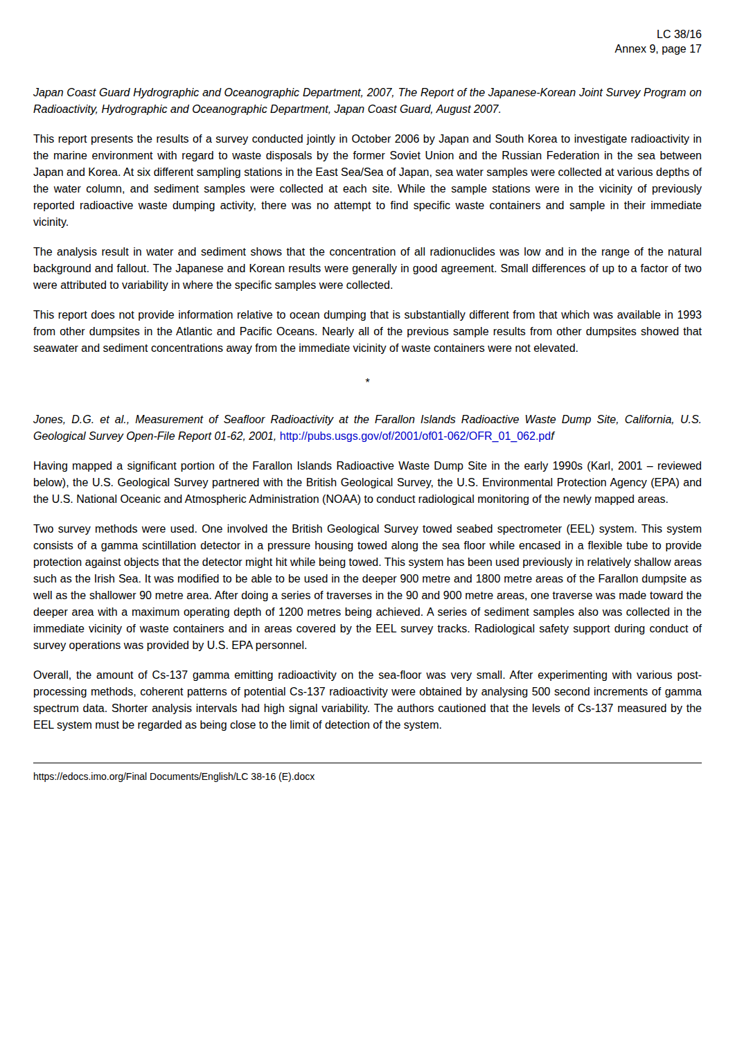LC 38/16
Annex 9, page 17
Japan Coast Guard Hydrographic and Oceanographic Department, 2007, The Report of the Japanese-Korean Joint Survey Program on Radioactivity, Hydrographic and Oceanographic Department, Japan Coast Guard, August 2007.
This report presents the results of a survey conducted jointly in October 2006 by Japan and South Korea to investigate radioactivity in the marine environment with regard to waste disposals by the former Soviet Union and the Russian Federation in the sea between Japan and Korea. At six different sampling stations in the East Sea/Sea of Japan, sea water samples were collected at various depths of the water column, and sediment samples were collected at each site. While the sample stations were in the vicinity of previously reported radioactive waste dumping activity, there was no attempt to find specific waste containers and sample in their immediate vicinity.
The analysis result in water and sediment shows that the concentration of all radionuclides was low and in the range of the natural background and fallout. The Japanese and Korean results were generally in good agreement. Small differences of up to a factor of two were attributed to variability in where the specific samples were collected.
This report does not provide information relative to ocean dumping that is substantially different from that which was available in 1993 from other dumpsites in the Atlantic and Pacific Oceans. Nearly all of the previous sample results from other dumpsites showed that seawater and sediment concentrations away from the immediate vicinity of waste containers were not elevated.
*
Jones, D.G. et al., Measurement of Seafloor Radioactivity at the Farallon Islands Radioactive Waste Dump Site, California, U.S. Geological Survey Open-File Report 01-62, 2001, http://pubs.usgs.gov/of/2001/of01-062/OFR_01_062.pd f
Having mapped a significant portion of the Farallon Islands Radioactive Waste Dump Site in the early 1990s (Karl, 2001 – reviewed below), the U.S. Geological Survey partnered with the British Geological Survey, the U.S. Environmental Protection Agency (EPA) and the U.S. National Oceanic and Atmospheric Administration (NOAA) to conduct radiological monitoring of the newly mapped areas.
Two survey methods were used. One involved the British Geological Survey towed seabed spectrometer (EEL) system. This system consists of a gamma scintillation detector in a pressure housing towed along the sea floor while encased in a flexible tube to provide protection against objects that the detector might hit while being towed. This system has been used previously in relatively shallow areas such as the Irish Sea. It was modified to be able to be used in the deeper 900 metre and 1800 metre areas of the Farallon dumpsite as well as the shallower 90 metre area. After doing a series of traverses in the 90 and 900 metre areas, one traverse was made toward the deeper area with a maximum operating depth of 1200 metres being achieved. A series of sediment samples also was collected in the immediate vicinity of waste containers and in areas covered by the EEL survey tracks. Radiological safety support during conduct of survey operations was provided by U.S. EPA personnel.
Overall, the amount of Cs-137 gamma emitting radioactivity on the sea-floor was very small. After experimenting with various post-processing methods, coherent patterns of potential Cs-137 radioactivity were obtained by analysing 500 second increments of gamma spectrum data. Shorter analysis intervals had high signal variability. The authors cautioned that the levels of Cs-137 measured by the EEL system must be regarded as being close to the limit of detection of the system.
https://edocs.imo.org/Final Documents/English/LC 38-16 (E).docx